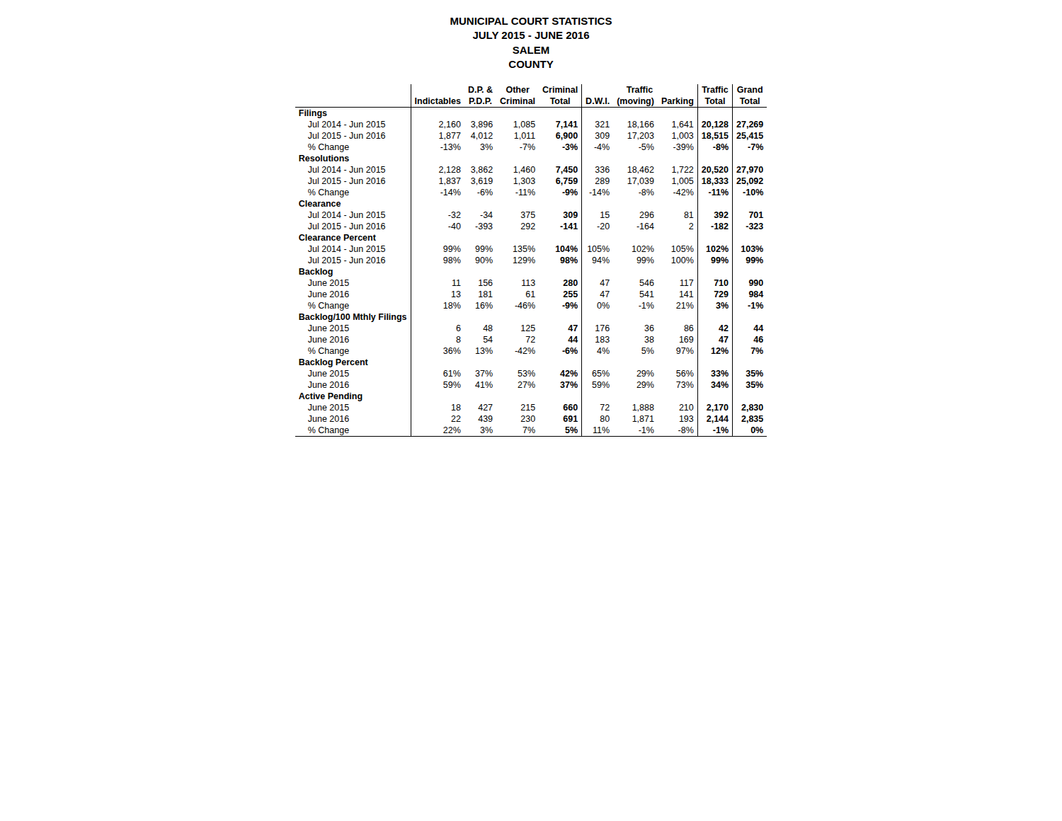MUNICIPAL COURT STATISTICS
JULY 2015 - JUNE 2016
SALEM
COUNTY
| | | D.P. & | Other | Criminal | Traffic | Traffic | Grand |
| --- | --- | --- | --- | --- | --- | --- | --- |
| | Indictables | P.D.P. | Criminal | Total | D.W.I. | (moving) | Parking | Total | Total |
| Filings | | | | | | | | | |
| Jul 2014 - Jun 2015 | 2,160 | 3,896 | 1,085 | 7,141 | 321 | 18,166 | 1,641 | 20,128 | 27,269 |
| Jul 2015 - Jun 2016 | 1,877 | 4,012 | 1,011 | 6,900 | 309 | 17,203 | 1,003 | 18,515 | 25,415 |
| % Change | -13% | 3% | -7% | -3% | -4% | -5% | -39% | -8% | -7% |
| Resolutions | | | | | | | | | |
| Jul 2014 - Jun 2015 | 2,128 | 3,862 | 1,460 | 7,450 | 336 | 18,462 | 1,722 | 20,520 | 27,970 |
| Jul 2015 - Jun 2016 | 1,837 | 3,619 | 1,303 | 6,759 | 289 | 17,039 | 1,005 | 18,333 | 25,092 |
| % Change | -14% | -6% | -11% | -9% | -14% | -8% | -42% | -11% | -10% |
| Clearance | | | | | | | | | |
| Jul 2014 - Jun 2015 | -32 | -34 | 375 | 309 | 15 | 296 | 81 | 392 | 701 |
| Jul 2015 - Jun 2016 | -40 | -393 | 292 | -141 | -20 | -164 | 2 | -182 | -323 |
| Clearance Percent | | | | | | | | | |
| Jul 2014 - Jun 2015 | 99% | 99% | 135% | 104% | 105% | 102% | 105% | 102% | 103% |
| Jul 2015 - Jun 2016 | 98% | 90% | 129% | 98% | 94% | 99% | 100% | 99% | 99% |
| Backlog | | | | | | | | | |
| June 2015 | 11 | 156 | 113 | 280 | 47 | 546 | 117 | 710 | 990 |
| June 2016 | 13 | 181 | 61 | 255 | 47 | 541 | 141 | 729 | 984 |
| % Change | 18% | 16% | -46% | -9% | 0% | -1% | 21% | 3% | -1% |
| Backlog/100 Mthly Filings | | | | | | | | | |
| June 2015 | 6 | 48 | 125 | 47 | 176 | 36 | 86 | 42 | 44 |
| June 2016 | 8 | 54 | 72 | 44 | 183 | 38 | 169 | 47 | 46 |
| % Change | 36% | 13% | -42% | -6% | 4% | 5% | 97% | 12% | 7% |
| Backlog Percent | | | | | | | | | |
| June 2015 | 61% | 37% | 53% | 42% | 65% | 29% | 56% | 33% | 35% |
| June 2016 | 59% | 41% | 27% | 37% | 59% | 29% | 73% | 34% | 35% |
| Active Pending | | | | | | | | | |
| June 2015 | 18 | 427 | 215 | 660 | 72 | 1,888 | 210 | 2,170 | 2,830 |
| June 2016 | 22 | 439 | 230 | 691 | 80 | 1,871 | 193 | 2,144 | 2,835 |
| % Change | 22% | 3% | 7% | 5% | 11% | -1% | -8% | -1% | 0% |